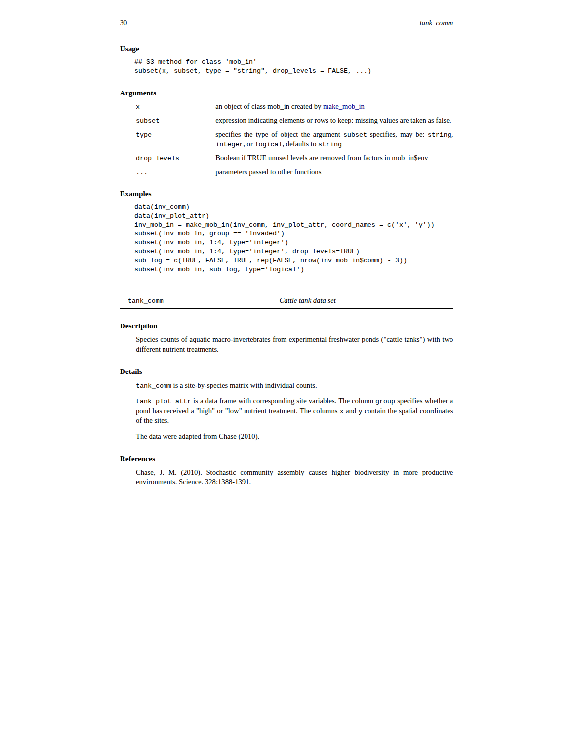30 tank_comm
Usage
## S3 method for class 'mob_in'
subset(x, subset, type = "string", drop_levels = FALSE, ...)
Arguments
x
an object of class mob_in created by make_mob_in
subset
expression indicating elements or rows to keep: missing values are taken as false.
type
specifies the type of object the argument subset specifies, may be: string, integer, or logical, defaults to string
drop_levels
Boolean if TRUE unused levels are removed from factors in mob_in$env
...
parameters passed to other functions
Examples
data(inv_comm)
data(inv_plot_attr)
inv_mob_in = make_mob_in(inv_comm, inv_plot_attr, coord_names = c('x', 'y'))
subset(inv_mob_in, group == 'invaded')
subset(inv_mob_in, 1:4, type='integer')
subset(inv_mob_in, 1:4, type='integer', drop_levels=TRUE)
sub_log = c(TRUE, FALSE, TRUE, rep(FALSE, nrow(inv_mob_in$comm) - 3))
subset(inv_mob_in, sub_log, type='logical')
tank_comm Cattle tank data set
Description
Species counts of aquatic macro-invertebrates from experimental freshwater ponds ("cattle tanks") with two different nutrient treatments.
Details
tank_comm is a site-by-species matrix with individual counts.
tank_plot_attr is a data frame with corresponding site variables. The column group specifies whether a pond has received a "high" or "low" nutrient treatment. The columns x and y contain the spatial coordinates of the sites.
The data were adapted from Chase (2010).
References
Chase, J. M. (2010). Stochastic community assembly causes higher biodiversity in more productive environments. Science. 328:1388-1391.